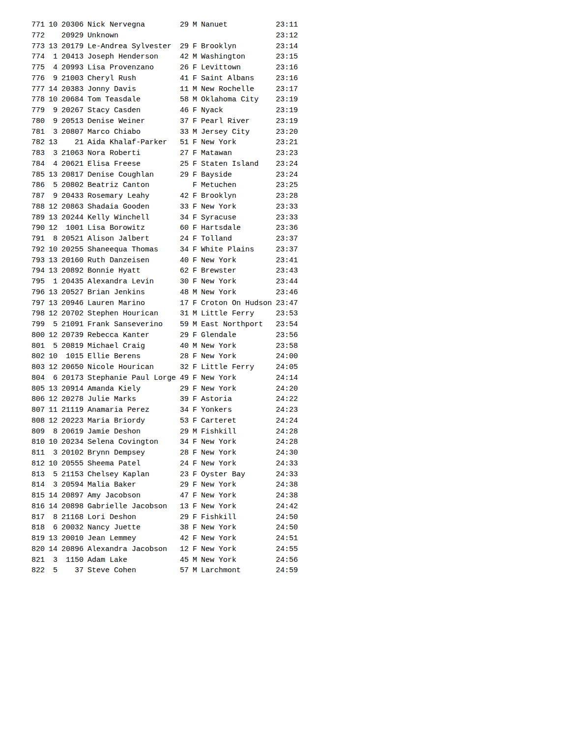| 771 | 10 | 20306 | Nick Nervegna | 29 | M | Nanuet | 23:11 |
| 772 | | 20929 | Unknown | | | | 23:12 |
| 773 | 13 | 20179 | Le-Andrea Sylvester | 29 | F | Brooklyn | 23:14 |
| 774 | 1 | 20413 | Joseph Henderson | 42 | M | Washington | 23:15 |
| 775 | 4 | 20993 | Lisa Provenzano | 26 | F | Levittown | 23:16 |
| 776 | 9 | 21003 | Cheryl Rush | 41 | F | Saint Albans | 23:16 |
| 777 | 14 | 20383 | Jonny Davis | 11 | M | New Rochelle | 23:17 |
| 778 | 10 | 20684 | Tom Teasdale | 58 | M | Oklahoma City | 23:19 |
| 779 | 9 | 20267 | Stacy Casden | 46 | F | Nyack | 23:19 |
| 780 | 9 | 20513 | Denise Weiner | 37 | F | Pearl River | 23:19 |
| 781 | 3 | 20807 | Marco Chiabo | 33 | M | Jersey City | 23:20 |
| 782 | 13 | 21 | Aida Khalaf-Parker | 51 | F | New York | 23:21 |
| 783 | 3 | 21063 | Nora Roberti | 27 | F | Matawan | 23:23 |
| 784 | 4 | 20621 | Elisa Freese | 25 | F | Staten Island | 23:24 |
| 785 | 13 | 20817 | Denise Coughlan | 29 | F | Bayside | 23:24 |
| 786 | 5 | 20802 | Beatriz Canton | | F | Metuchen | 23:25 |
| 787 | 9 | 20433 | Rosemary Leahy | 42 | F | Brooklyn | 23:28 |
| 788 | 12 | 20863 | Shadaia Gooden | 33 | F | New York | 23:33 |
| 789 | 13 | 20244 | Kelly Winchell | 34 | F | Syracuse | 23:33 |
| 790 | 12 | 1001 | Lisa Borowitz | 60 | F | Hartsdale | 23:36 |
| 791 | 8 | 20521 | Alison Jalbert | 24 | F | Tolland | 23:37 |
| 792 | 10 | 20255 | Shaneequa Thomas | 34 | F | White Plains | 23:37 |
| 793 | 13 | 20160 | Ruth Danzeisen | 40 | F | New York | 23:41 |
| 794 | 13 | 20892 | Bonnie Hyatt | 62 | F | Brewster | 23:43 |
| 795 | 1 | 20435 | Alexandra Levin | 30 | F | New York | 23:44 |
| 796 | 13 | 20527 | Brian Jenkins | 48 | M | New York | 23:46 |
| 797 | 13 | 20946 | Lauren Marino | 17 | F | Croton On Hudson | 23:47 |
| 798 | 12 | 20702 | Stephen Hourican | 31 | M | Little Ferry | 23:53 |
| 799 | 5 | 21091 | Frank Sanseverino | 59 | M | East Northport | 23:54 |
| 800 | 12 | 20739 | Rebecca Kanter | 29 | F | Glendale | 23:56 |
| 801 | 5 | 20819 | Michael Craig | 40 | M | New York | 23:58 |
| 802 | 10 | 1015 | Ellie Berens | 28 | F | New York | 24:00 |
| 803 | 12 | 20650 | Nicole Hourican | 32 | F | Little Ferry | 24:05 |
| 804 | 6 | 20173 | Stephanie Paul Lorge | 49 | F | New York | 24:14 |
| 805 | 13 | 20914 | Amanda Kiely | 29 | F | New York | 24:20 |
| 806 | 12 | 20278 | Julie Marks | 39 | F | Astoria | 24:22 |
| 807 | 11 | 21119 | Anamaria Perez | 34 | F | Yonkers | 24:23 |
| 808 | 12 | 20223 | Maria Briordy | 53 | F | Carteret | 24:24 |
| 809 | 8 | 20619 | Jamie Deshon | 29 | M | Fishkill | 24:28 |
| 810 | 10 | 20234 | Selena Covington | 34 | F | New York | 24:28 |
| 811 | 3 | 20102 | Brynn Dempsey | 28 | F | New York | 24:30 |
| 812 | 10 | 20555 | Sheema Patel | 24 | F | New York | 24:33 |
| 813 | 5 | 21153 | Chelsey Kaplan | 23 | F | Oyster Bay | 24:33 |
| 814 | 3 | 20594 | Malia Baker | 29 | F | New York | 24:38 |
| 815 | 14 | 20897 | Amy Jacobson | 47 | F | New York | 24:38 |
| 816 | 14 | 20898 | Gabrielle Jacobson | 13 | F | New York | 24:42 |
| 817 | 8 | 21168 | Lori Deshon | 29 | F | Fishkill | 24:50 |
| 818 | 6 | 20032 | Nancy Juette | 38 | F | New York | 24:50 |
| 819 | 13 | 20010 | Jean Lemmey | 42 | F | New York | 24:51 |
| 820 | 14 | 20896 | Alexandra Jacobson | 12 | F | New York | 24:55 |
| 821 | 3 | 1150 | Adam Lake | 45 | M | New York | 24:56 |
| 822 | 5 | 37 | Steve Cohen | 57 | M | Larchmont | 24:59 |